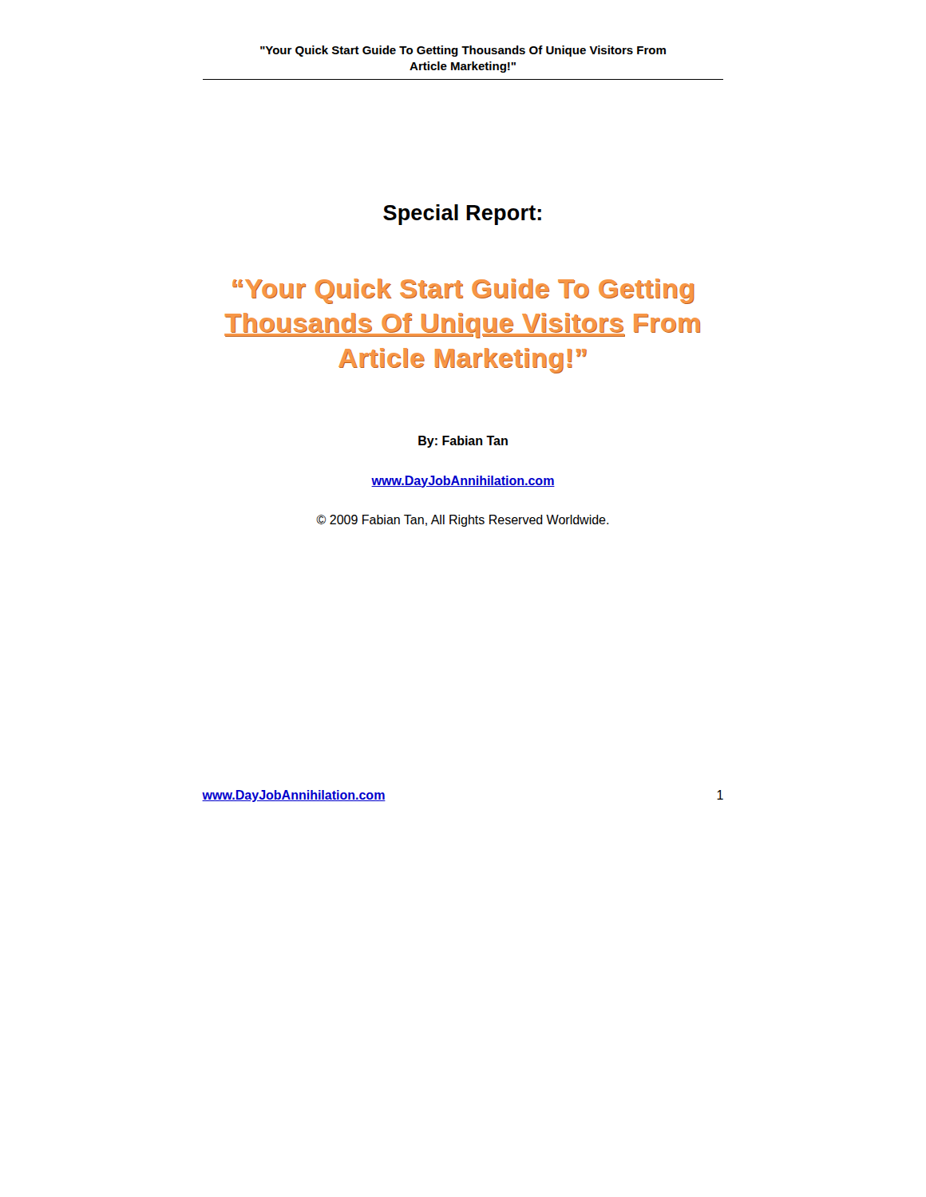"Your Quick Start Guide To Getting Thousands Of Unique Visitors From
Article Marketing!"
Special Report:
“Your Quick Start Guide To Getting Thousands Of Unique Visitors From Article Marketing!”
By: Fabian Tan
www.DayJobAnnihilation.com
© 2009 Fabian Tan, All Rights Reserved Worldwide.
www.DayJobAnnihilation.com 1